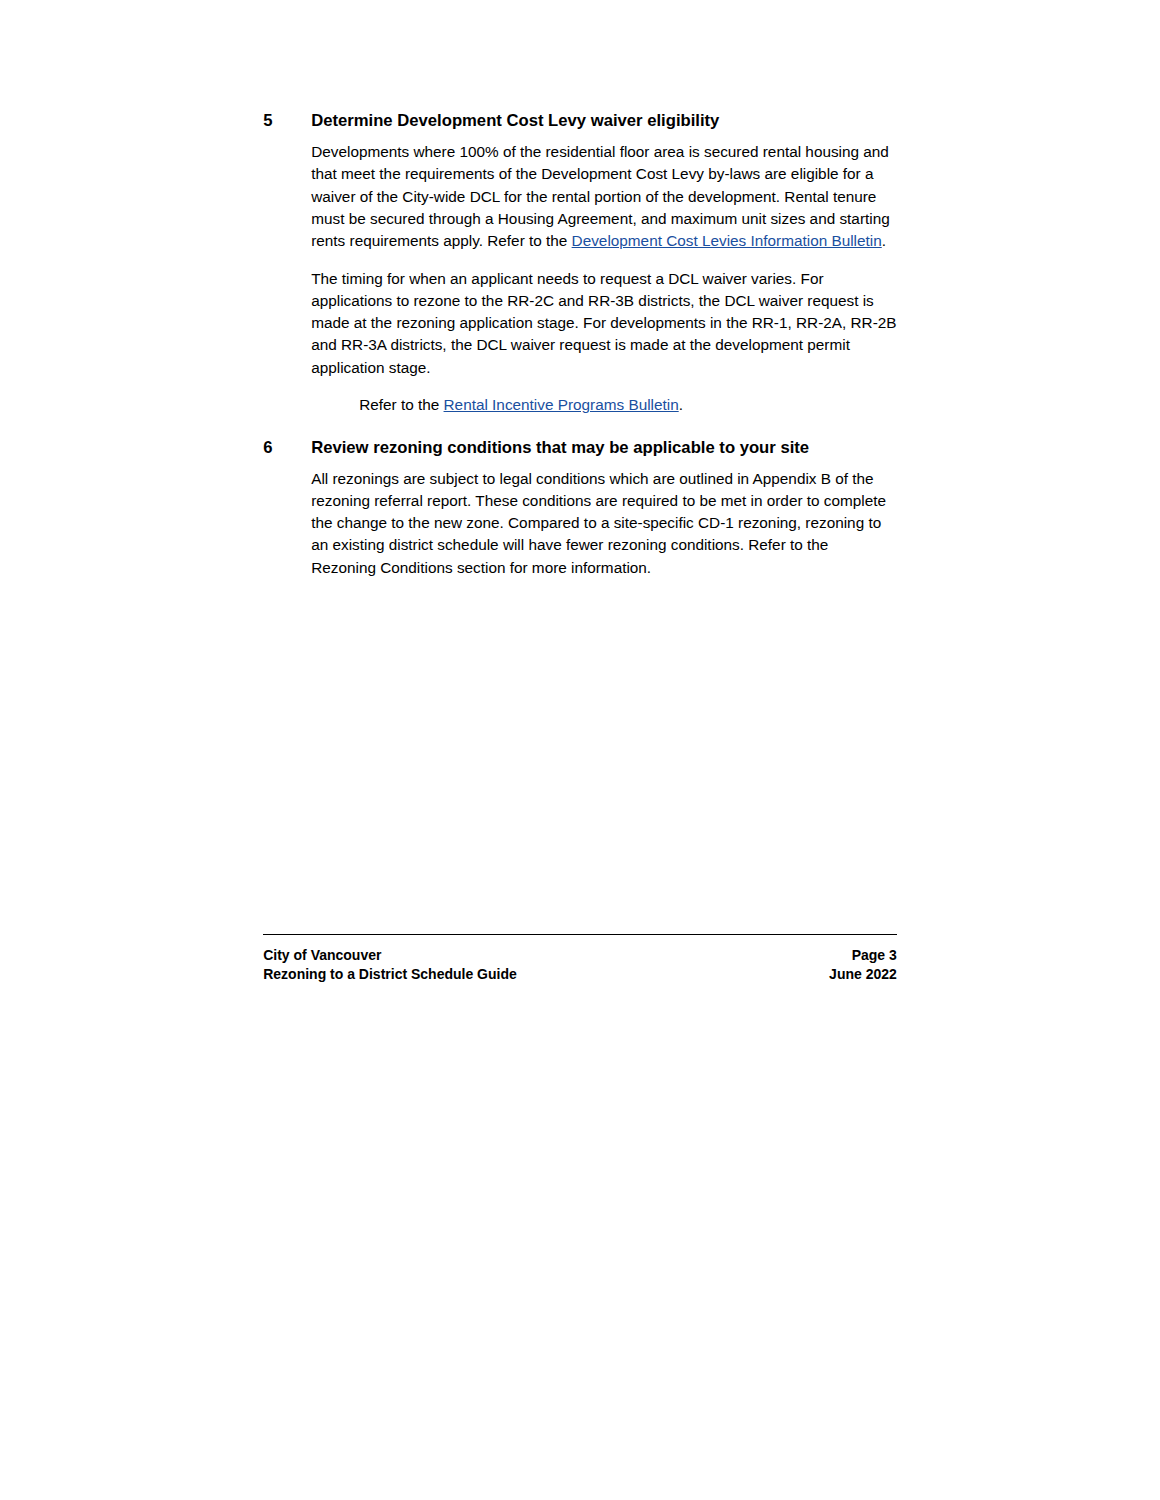5 Determine Development Cost Levy waiver eligibility
Developments where 100% of the residential floor area is secured rental housing and that meet the requirements of the Development Cost Levy by-laws are eligible for a waiver of the City-wide DCL for the rental portion of the development. Rental tenure must be secured through a Housing Agreement, and maximum unit sizes and starting rents requirements apply. Refer to the Development Cost Levies Information Bulletin.
The timing for when an applicant needs to request a DCL waiver varies. For applications to rezone to the RR-2C and RR-3B districts, the DCL waiver request is made at the rezoning application stage. For developments in the RR-1, RR-2A, RR-2B and RR-3A districts, the DCL waiver request is made at the development permit application stage.
Refer to the Rental Incentive Programs Bulletin.
6 Review rezoning conditions that may be applicable to your site
All rezonings are subject to legal conditions which are outlined in Appendix B of the rezoning referral report. These conditions are required to be met in order to complete the change to the new zone. Compared to a site-specific CD-1 rezoning, rezoning to an existing district schedule will have fewer rezoning conditions. Refer to the Rezoning Conditions section for more information.
City of Vancouver Rezoning to a District Schedule Guide
Page 3 June 2022